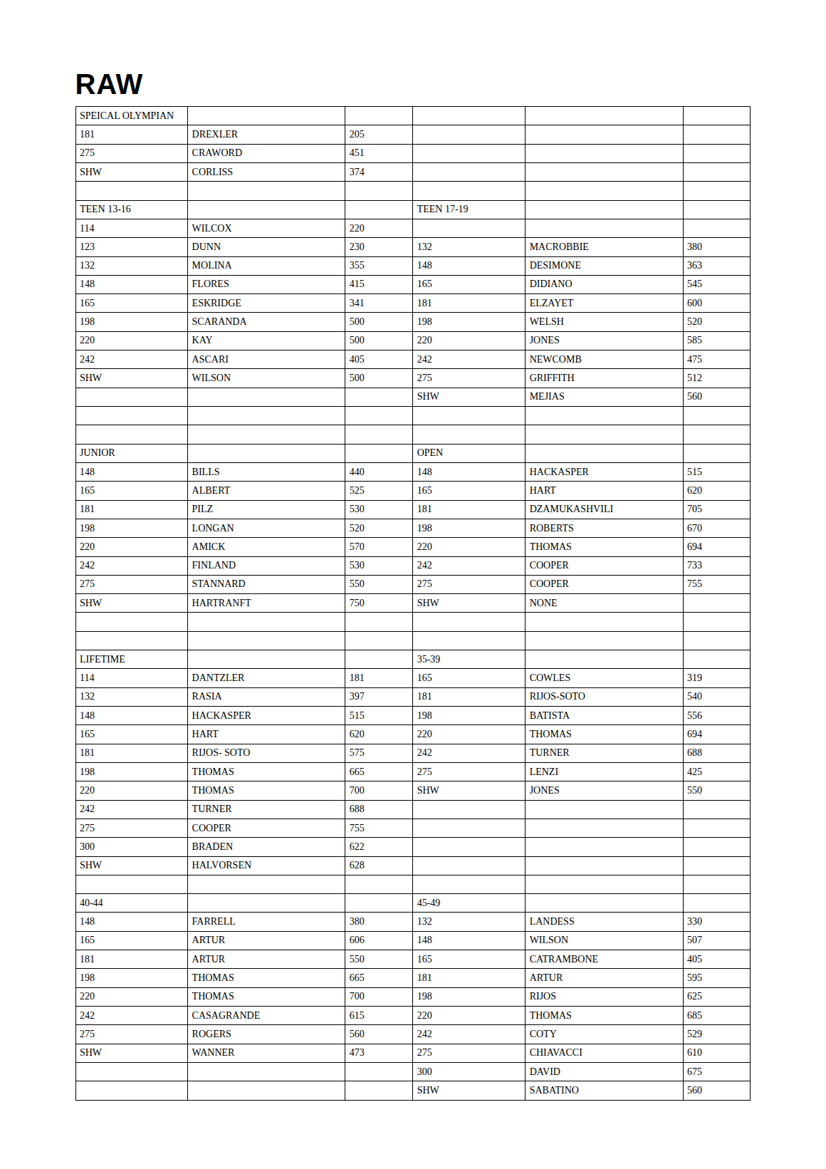RAW
| SPEICAL OLYMPIAN | | | | | |
| 181 | DREXLER | 205 | | | |
| 275 | CRAWORD | 451 | | | |
| SHW | CORLISS | 374 | | | |
| TEEN 13-16 | | | TEEN 17-19 | | |
| 114 | WILCOX | 220 | | | |
| 123 | DUNN | 230 | 132 | MACROBBIE | 380 |
| 132 | MOLINA | 355 | 148 | DESIMONE | 363 |
| 148 | FLORES | 415 | 165 | DIDIANO | 545 |
| 165 | ESKRIDGE | 341 | 181 | ELZAYET | 600 |
| 198 | SCARANDA | 500 | 198 | WELSH | 520 |
| 220 | KAY | 500 | 220 | JONES | 585 |
| 242 | ASCARI | 405 | 242 | NEWCOMB | 475 |
| SHW | WILSON | 500 | 275 | GRIFFITH | 512 |
| | | | SHW | MEJIAS | 560 |
| JUNIOR | | | OPEN | | |
| 148 | BILLS | 440 | 148 | HACKASPER | 515 |
| 165 | ALBERT | 525 | 165 | HART | 620 |
| 181 | PILZ | 530 | 181 | DZAMUKASHVILI | 705 |
| 198 | LONGAN | 520 | 198 | ROBERTS | 670 |
| 220 | AMICK | 570 | 220 | THOMAS | 694 |
| 242 | FINLAND | 530 | 242 | COOPER | 733 |
| 275 | STANNARD | 550 | 275 | COOPER | 755 |
| SHW | HARTRANFT | 750 | SHW | NONE | |
| LIFETIME | | | 35-39 | | |
| 114 | DANTZLER | 181 | 165 | COWLES | 319 |
| 132 | RASIA | 397 | 181 | RIJOS-SOTO | 540 |
| 148 | HACKASPER | 515 | 198 | BATISTA | 556 |
| 165 | HART | 620 | 220 | THOMAS | 694 |
| 181 | RIJOS- SOTO | 575 | 242 | TURNER | 688 |
| 198 | THOMAS | 665 | 275 | LENZI | 425 |
| 220 | THOMAS | 700 | SHW | JONES | 550 |
| 242 | TURNER | 688 | | | |
| 275 | COOPER | 755 | | | |
| 300 | BRADEN | 622 | | | |
| SHW | HALVORSEN | 628 | | | |
| 40-44 | | | 45-49 | | |
| 148 | FARRELL | 380 | 132 | LANDESS | 330 |
| 165 | ARTUR | 606 | 148 | WILSON | 507 |
| 181 | ARTUR | 550 | 165 | CATRAMBONE | 405 |
| 198 | THOMAS | 665 | 181 | ARTUR | 595 |
| 220 | THOMAS | 700 | 198 | RIJOS | 625 |
| 242 | CASAGRANDE | 615 | 220 | THOMAS | 685 |
| 275 | ROGERS | 560 | 242 | COTY | 529 |
| SHW | WANNER | 473 | 275 | CHIAVACCI | 610 |
| | | | 300 | DAVID | 675 |
| | | | SHW | SABATINO | 560 |